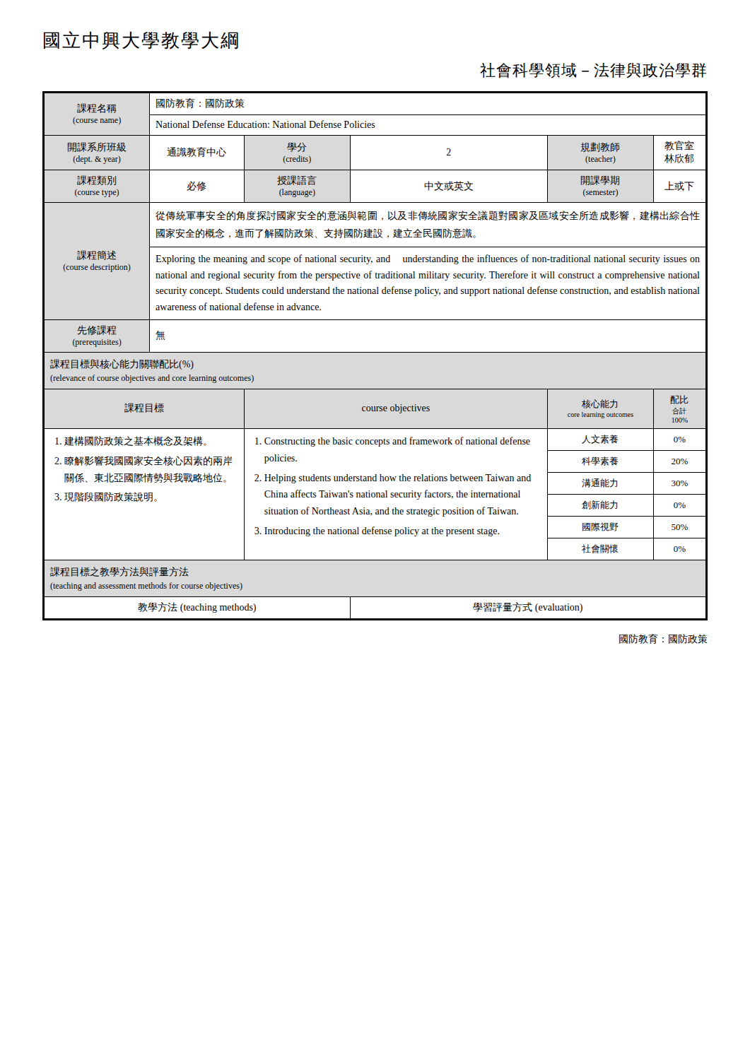國立中興大學教學大綱
社會科學領域－法律與政治學群
| 課程名稱 (course name) | 國防教育：國防政策 |
| National Defense Education: National Defense Policies |
| 開課系所班級 (dept. & year) | 通識教育中心 | 學分 (credits) | 2 | 規劃教師 (teacher) | 教官室 林欣郁 |
| 課程類別 (course type) | 必修 | 授課語言 (language) | 中文或英文 | 開課學期 (semester) | 上或下 |
| 課程簡述 (course description) | 從傳統軍事安全的角度探討國家安全的意涵與範圍，以及非傳統國家安全議題對國家及區域安全所造成影響，建構出綜合性國家安全的概念，進而了解國防政策、支持國防建設，建立全民國防意識。 |
| Exploring the meaning and scope of national security, and understanding the influences of non-traditional national security issues on national and regional security from the perspective of traditional military security. Therefore it will construct a comprehensive national security concept. Students could understand the national defense policy, and support national defense construction, and establish national awareness of national defense in advance. |
| 先修課程 (prerequisites) | 無 |
| 課程目標與核心能力關聯配比(%) (relevance of course objectives and core learning outcomes) |
| 課程目標 | course objectives | 核心能力 core learning outcomes | 配比 合計 100% |
| 建構國防政策之基本概念及架構。 瞭解影響我國國家安全核心因素的兩岸關係、東北亞國際情勢與我戰略地位。 現階段國防政策說明。 | Constructing the basic concepts and framework of national defense policies. Helping students understand how the relations between Taiwan and China affects Taiwan's national security factors, the international situation of Northeast Asia, and the strategic position of Taiwan. Introducing the national defense policy at the present stage. | 人文素養 | 0% |
| 科學素養 | 20% |
| 溝通能力 | 30% |
| 創新能力 | 0% |
| 國際視野 | 50% |
| 社會關懷 | 0% |
| 課程目標之教學方法與評量方法 (teaching and assessment methods for course objectives) |
| 教學方法 (teaching methods) | 學習評量方式 (evaluation) |
國防教育：國防政策